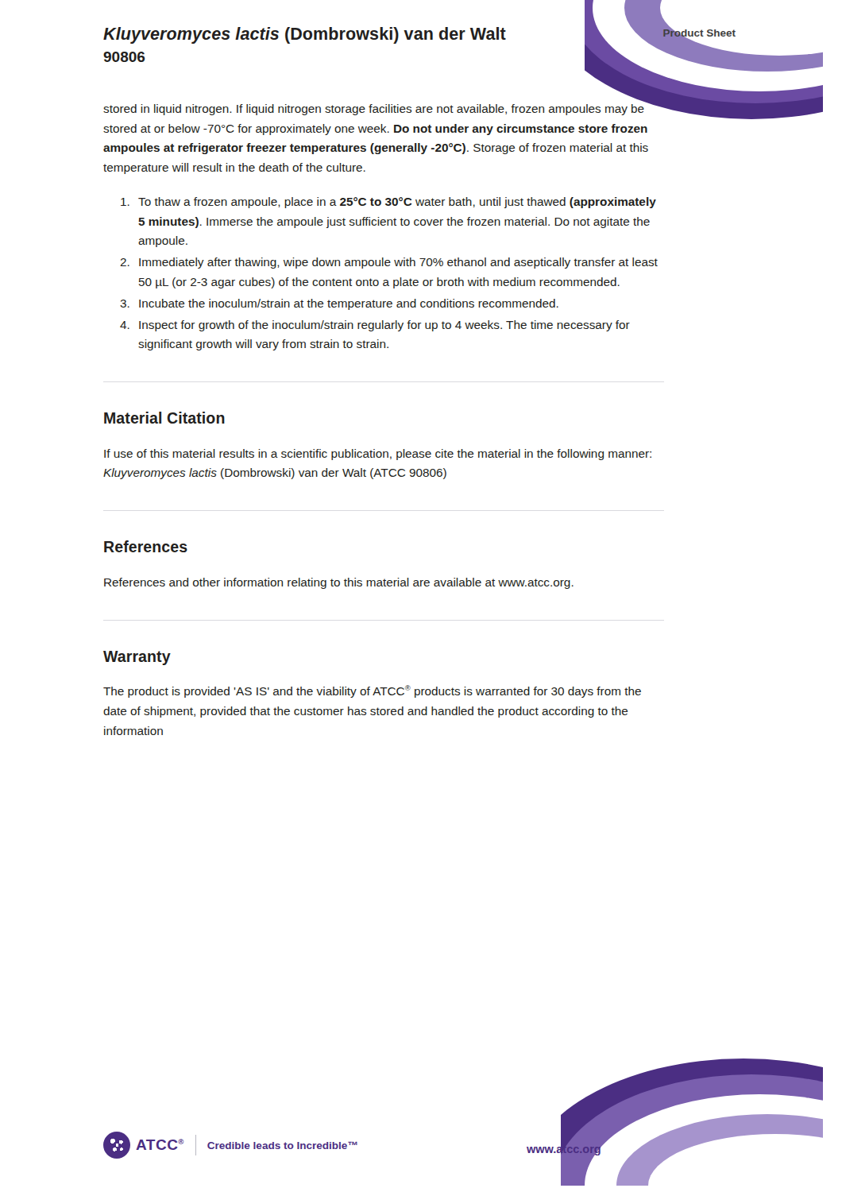Kluyveromyces lactis (Dombrowski) van der Walt
90806
Product Sheet
stored in liquid nitrogen. If liquid nitrogen storage facilities are not available, frozen ampoules may be stored at or below -70°C for approximately one week. Do not under any circumstance store frozen ampoules at refrigerator freezer temperatures (generally -20°C). Storage of frozen material at this temperature will result in the death of the culture.
To thaw a frozen ampoule, place in a 25°C to 30°C water bath, until just thawed (approximately 5 minutes). Immerse the ampoule just sufficient to cover the frozen material. Do not agitate the ampoule.
Immediately after thawing, wipe down ampoule with 70% ethanol and aseptically transfer at least 50 µL (or 2-3 agar cubes) of the content onto a plate or broth with medium recommended.
Incubate the inoculum/strain at the temperature and conditions recommended.
Inspect for growth of the inoculum/strain regularly for up to 4 weeks. The time necessary for significant growth will vary from strain to strain.
Material Citation
If use of this material results in a scientific publication, please cite the material in the following manner: Kluyveromyces lactis (Dombrowski) van der Walt (ATCC 90806)
References
References and other information relating to this material are available at www.atcc.org.
Warranty
The product is provided 'AS IS' and the viability of ATCC® products is warranted for 30 days from the date of shipment, provided that the customer has stored and handled the product according to the information
ATCC®
Credible leads to Incredible™
www.atcc.org
Page 3 of 5